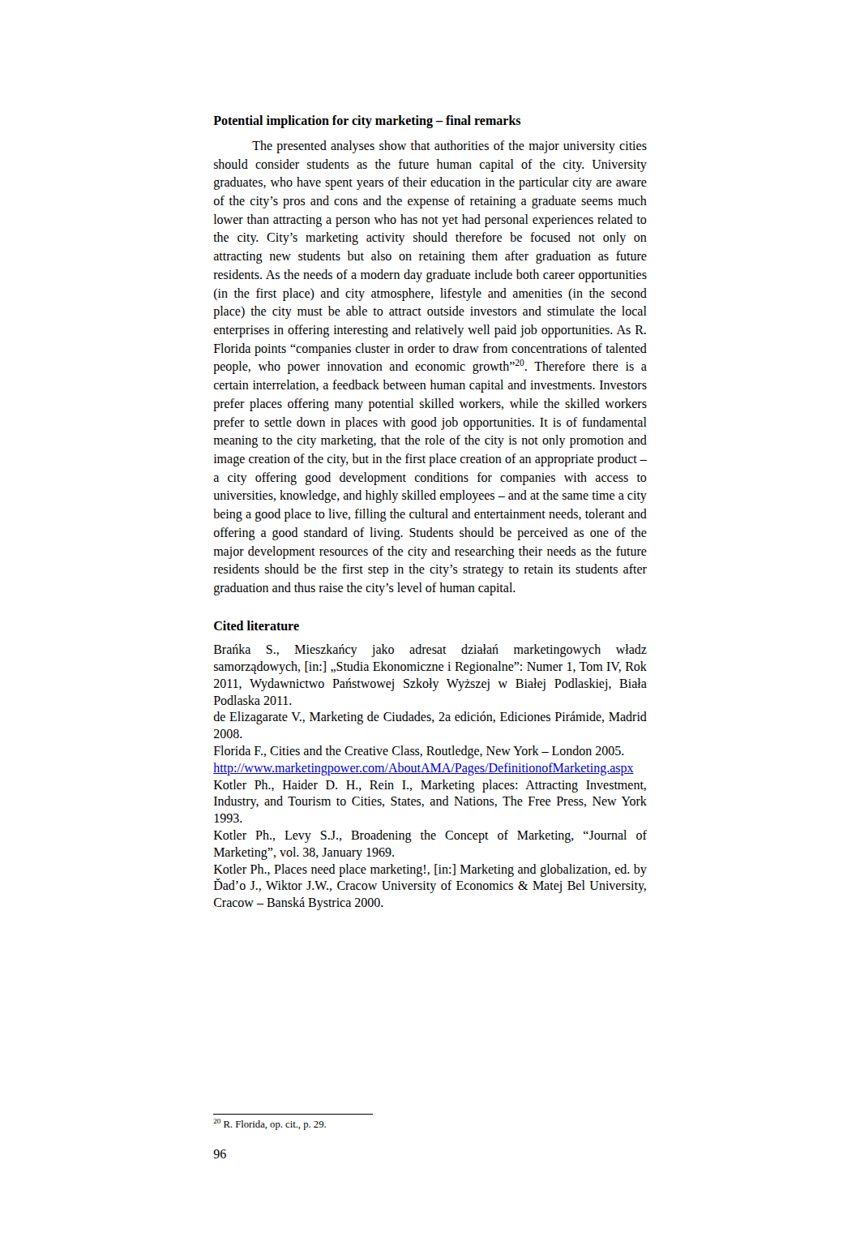Potential implication for city marketing – final remarks
The presented analyses show that authorities of the major university cities should consider students as the future human capital of the city. University graduates, who have spent years of their education in the particular city are aware of the city’s pros and cons and the expense of retaining a graduate seems much lower than attracting a person who has not yet had personal experiences related to the city. City’s marketing activity should therefore be focused not only on attracting new students but also on retaining them after graduation as future residents. As the needs of a modern day graduate include both career opportunities (in the first place) and city atmosphere, lifestyle and amenities (in the second place) the city must be able to attract outside investors and stimulate the local enterprises in offering interesting and relatively well paid job opportunities. As R. Florida points “companies cluster in order to draw from concentrations of talented people, who power innovation and economic growth”20. Therefore there is a certain interrelation, a feedback between human capital and investments. Investors prefer places offering many potential skilled workers, while the skilled workers prefer to settle down in places with good job opportunities. It is of fundamental meaning to the city marketing, that the role of the city is not only promotion and image creation of the city, but in the first place creation of an appropriate product – a city offering good development conditions for companies with access to universities, knowledge, and highly skilled employees – and at the same time a city being a good place to live, filling the cultural and entertainment needs, tolerant and offering a good standard of living. Students should be perceived as one of the major development resources of the city and researching their needs as the future residents should be the first step in the city’s strategy to retain its students after graduation and thus raise the city’s level of human capital.
Cited literature
Brańka S., Mieszkańcy jako adresat działań marketingowych władz samorządowych, [in:] „Studia Ekonomiczne i Regionalne”: Numer 1, Tom IV, Rok 2011, Wydawnictwo Państwowej Szkoły Wyższej w Białej Podlaskiej, Biała Podlaska 2011.
de Elizagarate V., Marketing de Ciudades, 2a edición, Ediciones Pirámide, Madrid 2008.
Florida F., Cities and the Creative Class, Routledge, New York – London 2005.
http://www.marketingpower.com/AboutAMA/Pages/DefinitionofMarketing.aspx
Kotler Ph., Haider D. H., Rein I., Marketing places: Attracting Investment, Industry, and Tourism to Cities, States, and Nations, The Free Press, New York 1993.
Kotler Ph., Levy S.J., Broadening the Concept of Marketing, “Journal of Marketing”, vol. 38, January 1969.
Kotler Ph., Places need place marketing!, [in:] Marketing and globalization, ed. by Ďad’o J., Wiktor J.W., Cracow University of Economics & Matej Bel University, Cracow – Banská Bystrica 2000.
20 R. Florida, op. cit., p. 29.
96